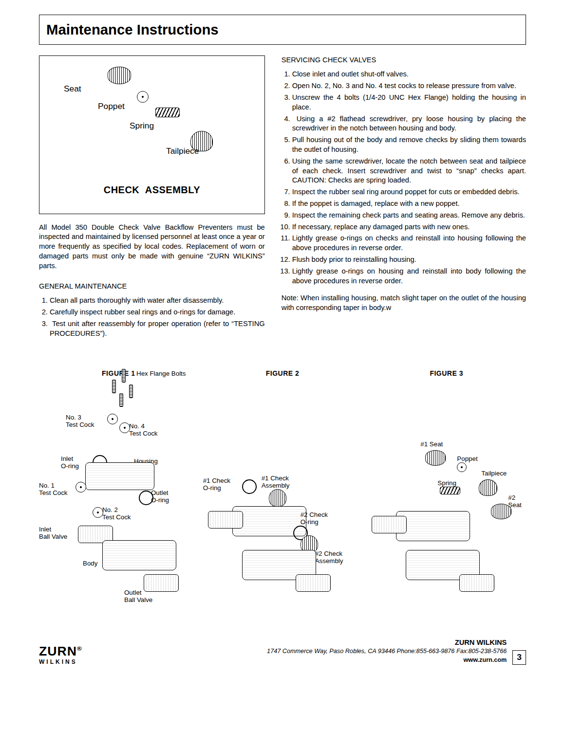Maintenance Instructions
Seat Poppet Spring Tailpiece
CHECK ASSEMBLY
All Model 350 Double Check Valve Backflow Preventers must be inspected and maintained by licensed personnel at least once a year or more frequently as specified by local codes. Replacement of worn or damaged parts must only be made with genuine “ZURN WILKINS” parts.
GENERAL MAINTENANCE
Clean all parts thoroughly with water after disassembly.
Carefully inspect rubber seal rings and o-rings for damage.
Test unit after reassembly for proper operation (refer to “TESTING PROCEDURES”).
SERVICING CHECK VALVES
Close inlet and outlet shut-off valves.
Open No. 2, No. 3 and No. 4 test cocks to release pressure from valve.
Unscrew the 4 bolts (1/4-20 UNC Hex Flange) holding the housing in place.
Using a #2 flathead screwdriver, pry loose housing by placing the screwdriver in the notch between housing and body.
Pull housing out of the body and remove checks by sliding them towards the outlet of housing.
Using the same screwdriver, locate the notch between seat and tailpiece of each check. Insert screwdriver and twist to “snap” checks apart. CAUTION: Checks are spring loaded.
Inspect the rubber seal ring around poppet for cuts or embedded debris.
If the poppet is damaged, replace with a new poppet.
Inspect the remaining check parts and seating areas. Remove any debris.
If necessary, replace any damaged parts with new ones.
Lightly grease o-rings on checks and reinstall into housing following the above procedures in reverse order.
Flush body prior to reinstalling housing.
Lightly grease o-rings on housing and reinstall into body following the above procedures in reverse order.
Note: When installing housing, match slight taper on the outlet of the housing with corresponding taper in body.w
Hex Flange Bolts
No. 3
Test Cock
No. 4
Test Cock
Inlet
O-ring
Housing
No. 1
Test Cock
Outlet
O-ring
No. 2
Test Cock
Inlet
Ball Valve
Body
Outlet
Ball Valve
FIGURE 1
#1 Check
O-ring
#1 Check
Assembly
#2 Check
O-ring
#2 Check
Assembly
FIGURE 2
#1 Seat
Poppet
Tailpiece
Spring
#2 Seat
FIGURE 3
ZURN® WILKINS
ZURN WILKINS
1747 Commerce Way, Paso Robles, CA 93446 Phone:855-663-9876 Fax:805-238-5766
www.zurn.com
3